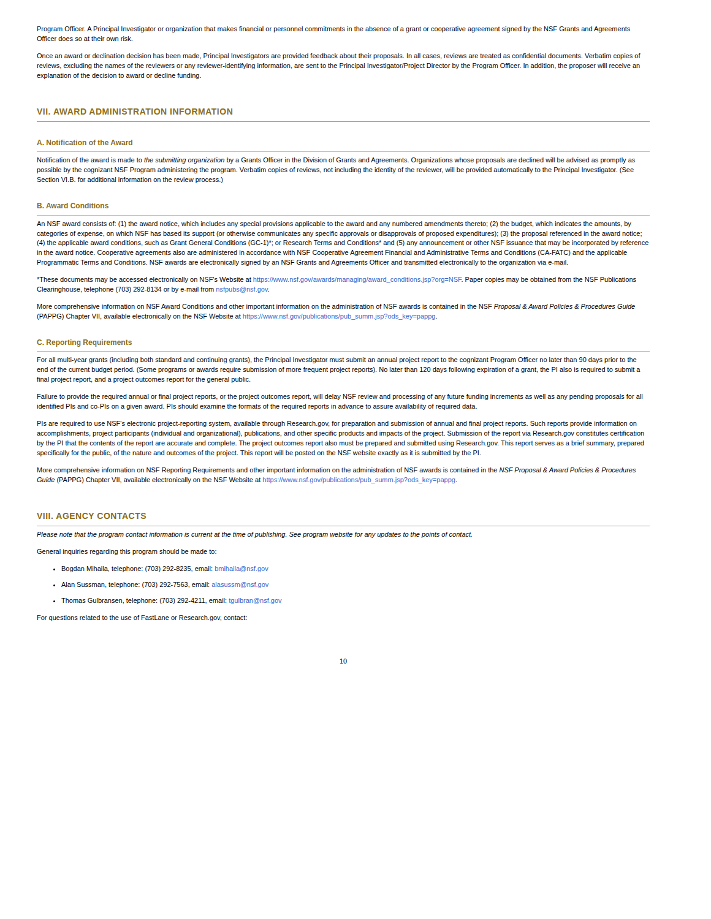Program Officer. A Principal Investigator or organization that makes financial or personnel commitments in the absence of a grant or cooperative agreement signed by the NSF Grants and Agreements Officer does so at their own risk.
Once an award or declination decision has been made, Principal Investigators are provided feedback about their proposals. In all cases, reviews are treated as confidential documents. Verbatim copies of reviews, excluding the names of the reviewers or any reviewer-identifying information, are sent to the Principal Investigator/Project Director by the Program Officer. In addition, the proposer will receive an explanation of the decision to award or decline funding.
VII. AWARD ADMINISTRATION INFORMATION
A. Notification of the Award
Notification of the award is made to the submitting organization by a Grants Officer in the Division of Grants and Agreements. Organizations whose proposals are declined will be advised as promptly as possible by the cognizant NSF Program administering the program. Verbatim copies of reviews, not including the identity of the reviewer, will be provided automatically to the Principal Investigator. (See Section VI.B. for additional information on the review process.)
B. Award Conditions
An NSF award consists of: (1) the award notice, which includes any special provisions applicable to the award and any numbered amendments thereto; (2) the budget, which indicates the amounts, by categories of expense, on which NSF has based its support (or otherwise communicates any specific approvals or disapprovals of proposed expenditures); (3) the proposal referenced in the award notice; (4) the applicable award conditions, such as Grant General Conditions (GC-1)*; or Research Terms and Conditions* and (5) any announcement or other NSF issuance that may be incorporated by reference in the award notice. Cooperative agreements also are administered in accordance with NSF Cooperative Agreement Financial and Administrative Terms and Conditions (CA-FATC) and the applicable Programmatic Terms and Conditions. NSF awards are electronically signed by an NSF Grants and Agreements Officer and transmitted electronically to the organization via e-mail.
*These documents may be accessed electronically on NSF's Website at https://www.nsf.gov/awards/managing/award_conditions.jsp?org=NSF. Paper copies may be obtained from the NSF Publications Clearinghouse, telephone (703) 292-8134 or by e-mail from nsfpubs@nsf.gov.
More comprehensive information on NSF Award Conditions and other important information on the administration of NSF awards is contained in the NSF Proposal & Award Policies & Procedures Guide (PAPPG) Chapter VII, available electronically on the NSF Website at https://www.nsf.gov/publications/pub_summ.jsp?ods_key=pappg.
C. Reporting Requirements
For all multi-year grants (including both standard and continuing grants), the Principal Investigator must submit an annual project report to the cognizant Program Officer no later than 90 days prior to the end of the current budget period. (Some programs or awards require submission of more frequent project reports). No later than 120 days following expiration of a grant, the PI also is required to submit a final project report, and a project outcomes report for the general public.
Failure to provide the required annual or final project reports, or the project outcomes report, will delay NSF review and processing of any future funding increments as well as any pending proposals for all identified PIs and co-PIs on a given award. PIs should examine the formats of the required reports in advance to assure availability of required data.
PIs are required to use NSF's electronic project-reporting system, available through Research.gov, for preparation and submission of annual and final project reports. Such reports provide information on accomplishments, project participants (individual and organizational), publications, and other specific products and impacts of the project. Submission of the report via Research.gov constitutes certification by the PI that the contents of the report are accurate and complete. The project outcomes report also must be prepared and submitted using Research.gov. This report serves as a brief summary, prepared specifically for the public, of the nature and outcomes of the project. This report will be posted on the NSF website exactly as it is submitted by the PI.
More comprehensive information on NSF Reporting Requirements and other important information on the administration of NSF awards is contained in the NSF Proposal & Award Policies & Procedures Guide (PAPPG) Chapter VII, available electronically on the NSF Website at https://www.nsf.gov/publications/pub_summ.jsp?ods_key=pappg.
VIII. AGENCY CONTACTS
Please note that the program contact information is current at the time of publishing. See program website for any updates to the points of contact.
General inquiries regarding this program should be made to:
Bogdan Mihaila, telephone: (703) 292-8235, email: bmihaila@nsf.gov
Alan Sussman, telephone: (703) 292-7563, email: alasussm@nsf.gov
Thomas Gulbransen, telephone: (703) 292-4211, email: tgulbran@nsf.gov
For questions related to the use of FastLane or Research.gov, contact:
10